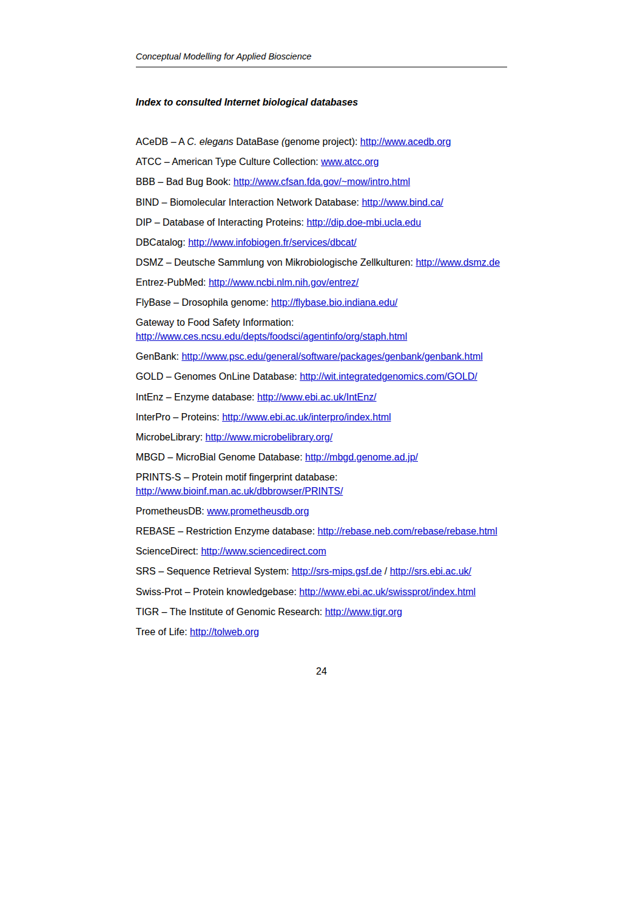Conceptual Modelling for Applied Bioscience
Index to consulted Internet biological databases
ACeDB – A C. elegans DataBase (genome project): http://www.acedb.org
ATCC – American Type Culture Collection: www.atcc.org
BBB – Bad Bug Book: http://www.cfsan.fda.gov/~mow/intro.html
BIND – Biomolecular Interaction Network Database: http://www.bind.ca/
DIP – Database of Interacting Proteins: http://dip.doe-mbi.ucla.edu
DBCatalog: http://www.infobiogen.fr/services/dbcat/
DSMZ – Deutsche Sammlung von Mikrobiologische Zellkulturen: http://www.dsmz.de
Entrez-PubMed: http://www.ncbi.nlm.nih.gov/entrez/
FlyBase – Drosophila genome: http://flybase.bio.indiana.edu/
Gateway to Food Safety Information: http://www.ces.ncsu.edu/depts/foodsci/agentinfo/org/staph.html
GenBank: http://www.psc.edu/general/software/packages/genbank/genbank.html
GOLD – Genomes OnLine Database: http://wit.integratedgenomics.com/GOLD/
IntEnz – Enzyme database: http://www.ebi.ac.uk/IntEnz/
InterPro – Proteins: http://www.ebi.ac.uk/interpro/index.html
MicrobeLibrary: http://www.microbelibrary.org/
MBGD – MicroBial Genome Database: http://mbgd.genome.ad.jp/
PRINTS-S – Protein motif fingerprint database: http://www.bioinf.man.ac.uk/dbbrowser/PRINTS/
PrometheusDB: www.prometheusdb.org
REBASE – Restriction Enzyme database: http://rebase.neb.com/rebase/rebase.html
ScienceDirect: http://www.sciencedirect.com
SRS – Sequence Retrieval System: http://srs-mips.gsf.de / http://srs.ebi.ac.uk/
Swiss-Prot – Protein knowledgebase: http://www.ebi.ac.uk/swissprot/index.html
TIGR – The Institute of Genomic Research: http://www.tigr.org
Tree of Life: http://tolweb.org
24